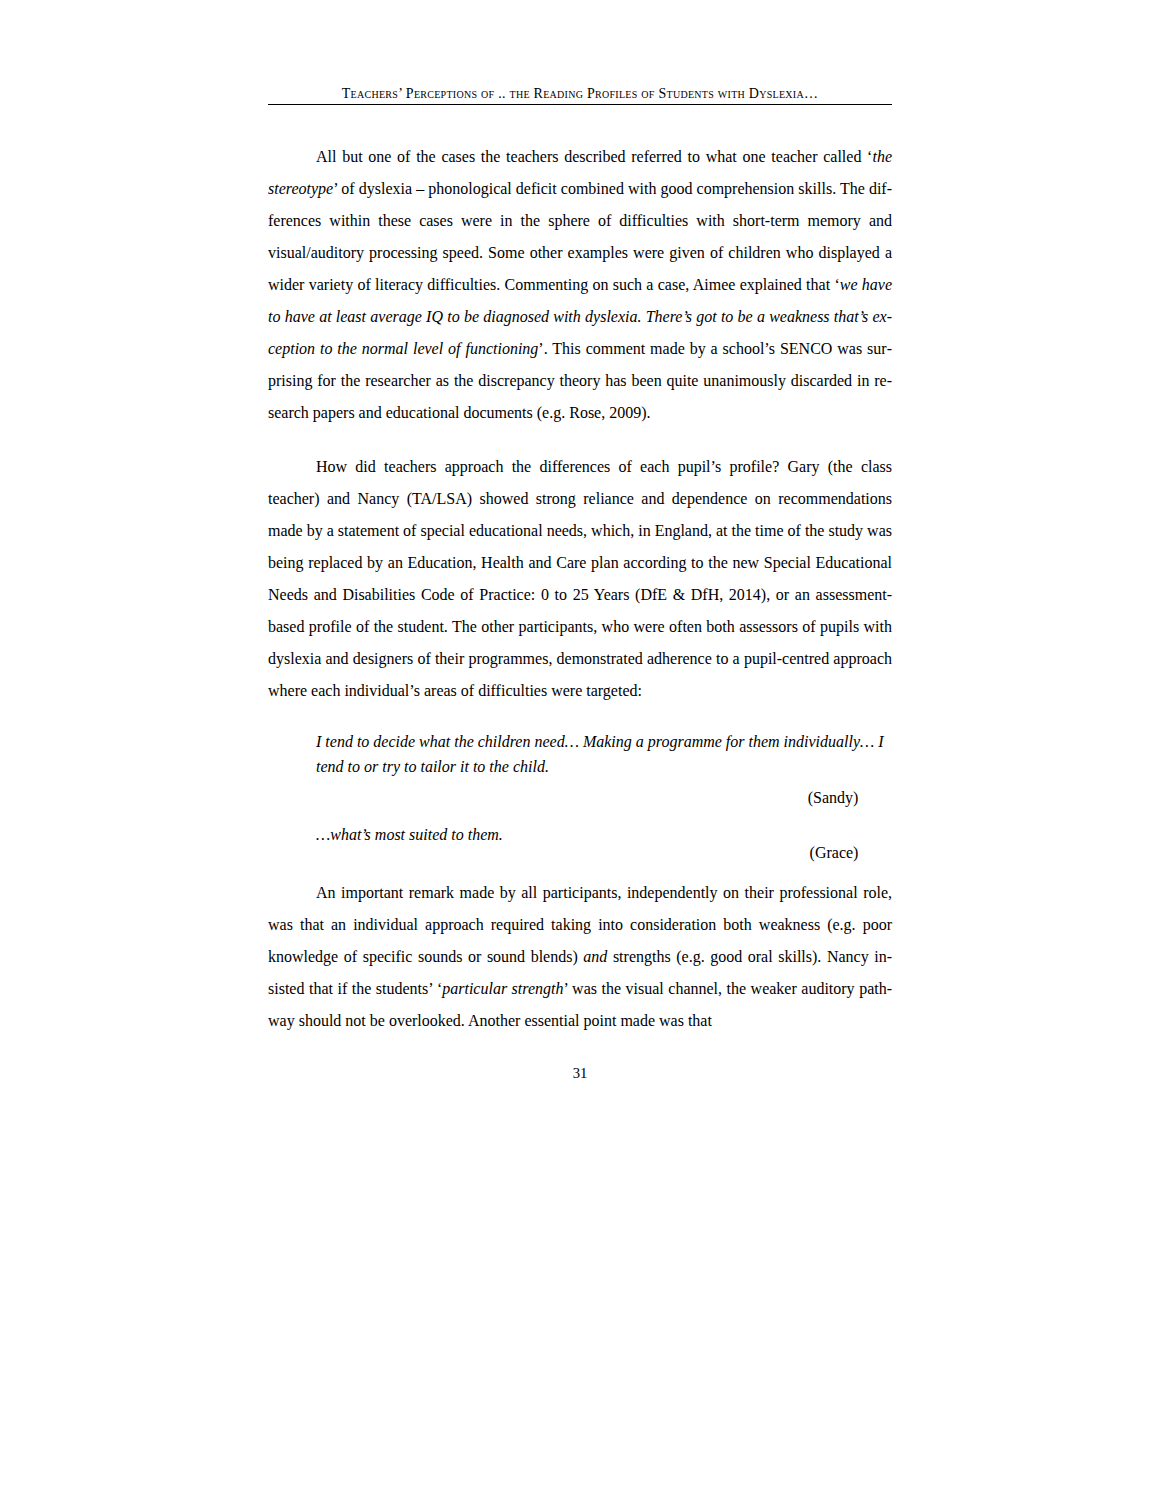Teachers’ Perceptions of .. the Reading Profiles of Students with Dyslexia…
All but one of the cases the teachers described referred to what one teacher called ‘the stereotype’ of dyslexia – phonological deficit combined with good comprehension skills. The differences within these cases were in the sphere of difficulties with short-term memory and visual/auditory processing speed. Some other examples were given of children who displayed a wider variety of literacy difficulties. Commenting on such a case, Aimee explained that ‘we have to have at least average IQ to be diagnosed with dyslexia. There’s got to be a weakness that’s exception to the normal level of functioning’. This comment made by a school’s SENCO was surprising for the researcher as the discrepancy theory has been quite unanimously discarded in research papers and educational documents (e.g. Rose, 2009).
How did teachers approach the differences of each pupil’s profile? Gary (the class teacher) and Nancy (TA/LSA) showed strong reliance and dependence on recommendations made by a statement of special educational needs, which, in England, at the time of the study was being replaced by an Education, Health and Care plan according to the new Special Educational Needs and Disabilities Code of Practice: 0 to 25 Years (DfE & DfH, 2014), or an assessment-based profile of the student. The other participants, who were often both assessors of pupils with dyslexia and designers of their programmes, demonstrated adherence to a pupil-centred approach where each individual’s areas of difficulties were targeted:
I tend to decide what the children need… Making a programme for them individually… I tend to or try to tailor it to the child.
(Sandy)
…what’s most suited to them.
(Grace)
An important remark made by all participants, independently on their professional role, was that an individual approach required taking into consideration both weakness (e.g. poor knowledge of specific sounds or sound blends) and strengths (e.g. good oral skills). Nancy insisted that if the students’ ‘particular strength’ was the visual channel, the weaker auditory pathway should not be overlooked. Another essential point made was that
31